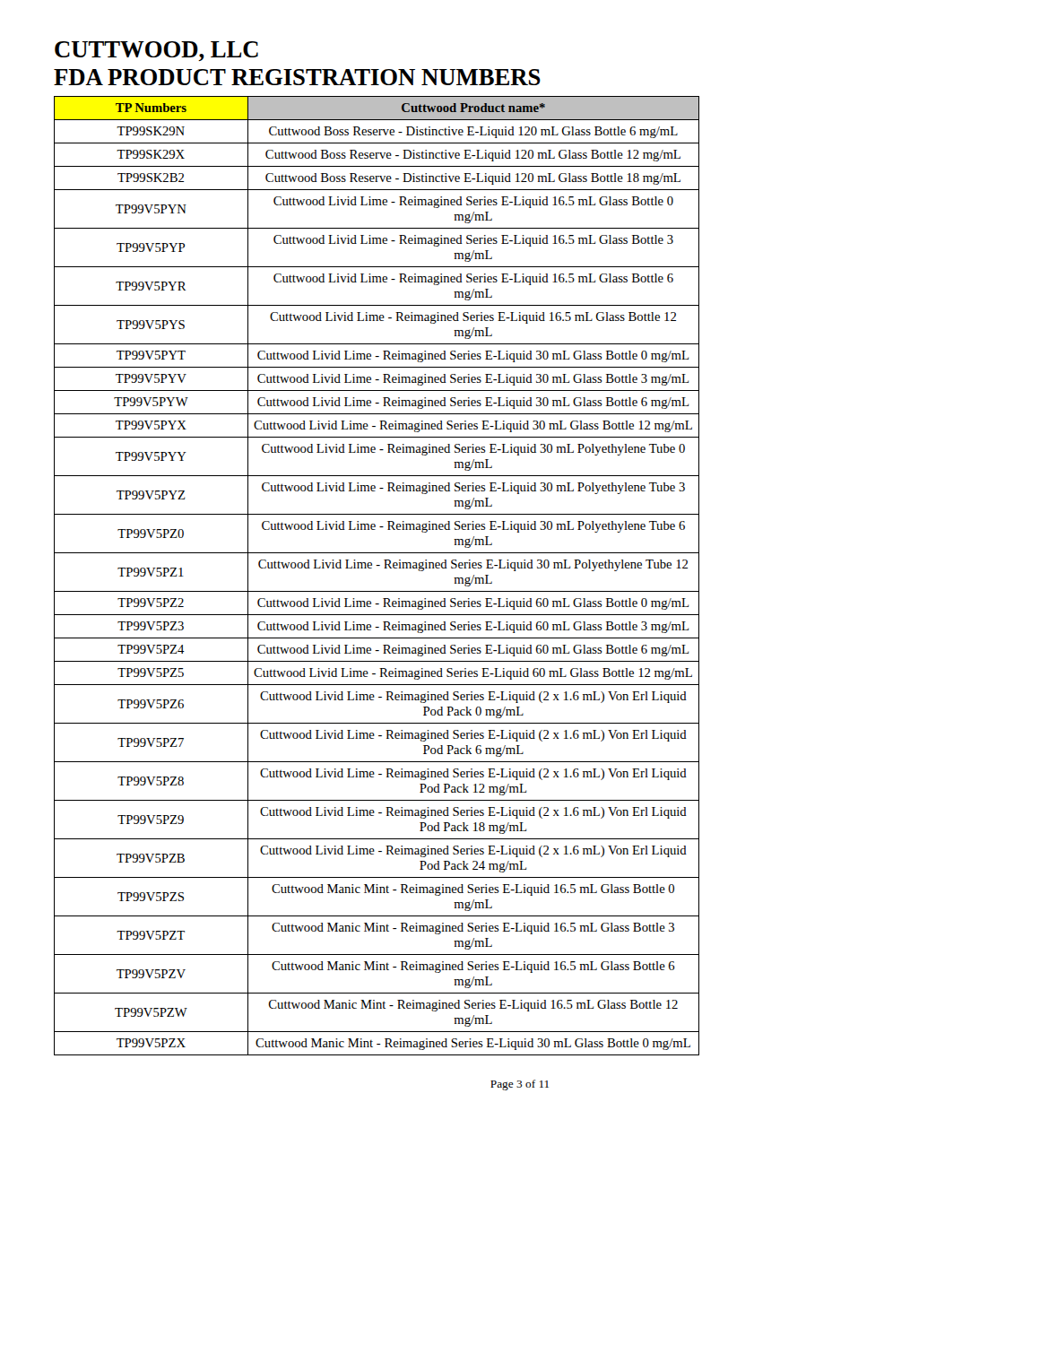CUTTWOOD, LLC
FDA PRODUCT REGISTRATION NUMBERS
| TP Numbers | Cuttwood Product name* |
| --- | --- |
| TP99SK29N | Cuttwood Boss Reserve - Distinctive E-Liquid 120 mL Glass Bottle 6 mg/mL |
| TP99SK29X | Cuttwood Boss Reserve - Distinctive E-Liquid 120 mL Glass Bottle 12 mg/mL |
| TP99SK2B2 | Cuttwood Boss Reserve - Distinctive E-Liquid 120 mL Glass Bottle 18 mg/mL |
| TP99V5PYN | Cuttwood Livid Lime - Reimagined Series E-Liquid 16.5 mL Glass Bottle 0 mg/mL |
| TP99V5PYP | Cuttwood Livid Lime - Reimagined Series E-Liquid 16.5 mL Glass Bottle 3 mg/mL |
| TP99V5PYR | Cuttwood Livid Lime - Reimagined Series E-Liquid 16.5 mL Glass Bottle 6 mg/mL |
| TP99V5PYS | Cuttwood Livid Lime - Reimagined Series E-Liquid 16.5 mL Glass Bottle 12 mg/mL |
| TP99V5PYT | Cuttwood Livid Lime - Reimagined Series E-Liquid 30 mL Glass Bottle 0 mg/mL |
| TP99V5PYV | Cuttwood Livid Lime - Reimagined Series E-Liquid 30 mL Glass Bottle 3 mg/mL |
| TP99V5PYW | Cuttwood Livid Lime - Reimagined Series E-Liquid 30 mL Glass Bottle 6 mg/mL |
| TP99V5PYX | Cuttwood Livid Lime - Reimagined Series E-Liquid 30 mL Glass Bottle 12 mg/mL |
| TP99V5PYY | Cuttwood Livid Lime - Reimagined Series E-Liquid 30 mL Polyethylene Tube 0 mg/mL |
| TP99V5PYZ | Cuttwood Livid Lime - Reimagined Series E-Liquid 30 mL Polyethylene Tube 3 mg/mL |
| TP99V5PZ0 | Cuttwood Livid Lime - Reimagined Series E-Liquid 30 mL Polyethylene Tube 6 mg/mL |
| TP99V5PZ1 | Cuttwood Livid Lime - Reimagined Series E-Liquid 30 mL Polyethylene Tube 12 mg/mL |
| TP99V5PZ2 | Cuttwood Livid Lime - Reimagined Series E-Liquid 60 mL Glass Bottle 0 mg/mL |
| TP99V5PZ3 | Cuttwood Livid Lime - Reimagined Series E-Liquid 60 mL Glass Bottle 3 mg/mL |
| TP99V5PZ4 | Cuttwood Livid Lime - Reimagined Series E-Liquid 60 mL Glass Bottle 6 mg/mL |
| TP99V5PZ5 | Cuttwood Livid Lime - Reimagined Series E-Liquid 60 mL Glass Bottle 12 mg/mL |
| TP99V5PZ6 | Cuttwood Livid Lime - Reimagined Series E-Liquid (2 x 1.6 mL) Von Erl Liquid Pod Pack 0 mg/mL |
| TP99V5PZ7 | Cuttwood Livid Lime - Reimagined Series E-Liquid (2 x 1.6 mL) Von Erl Liquid Pod Pack 6 mg/mL |
| TP99V5PZ8 | Cuttwood Livid Lime - Reimagined Series E-Liquid (2 x 1.6 mL) Von Erl Liquid Pod Pack 12 mg/mL |
| TP99V5PZ9 | Cuttwood Livid Lime - Reimagined Series E-Liquid (2 x 1.6 mL) Von Erl Liquid Pod Pack 18 mg/mL |
| TP99V5PZB | Cuttwood Livid Lime - Reimagined Series E-Liquid (2 x 1.6 mL) Von Erl Liquid Pod Pack 24 mg/mL |
| TP99V5PZS | Cuttwood Manic Mint - Reimagined Series E-Liquid 16.5 mL Glass Bottle 0 mg/mL |
| TP99V5PZT | Cuttwood Manic Mint - Reimagined Series E-Liquid 16.5 mL Glass Bottle 3 mg/mL |
| TP99V5PZV | Cuttwood Manic Mint - Reimagined Series E-Liquid 16.5 mL Glass Bottle 6 mg/mL |
| TP99V5PZW | Cuttwood Manic Mint - Reimagined Series E-Liquid 16.5 mL Glass Bottle 12 mg/mL |
| TP99V5PZX | Cuttwood Manic Mint - Reimagined Series E-Liquid 30 mL Glass Bottle 0 mg/mL |
Page 3 of 11